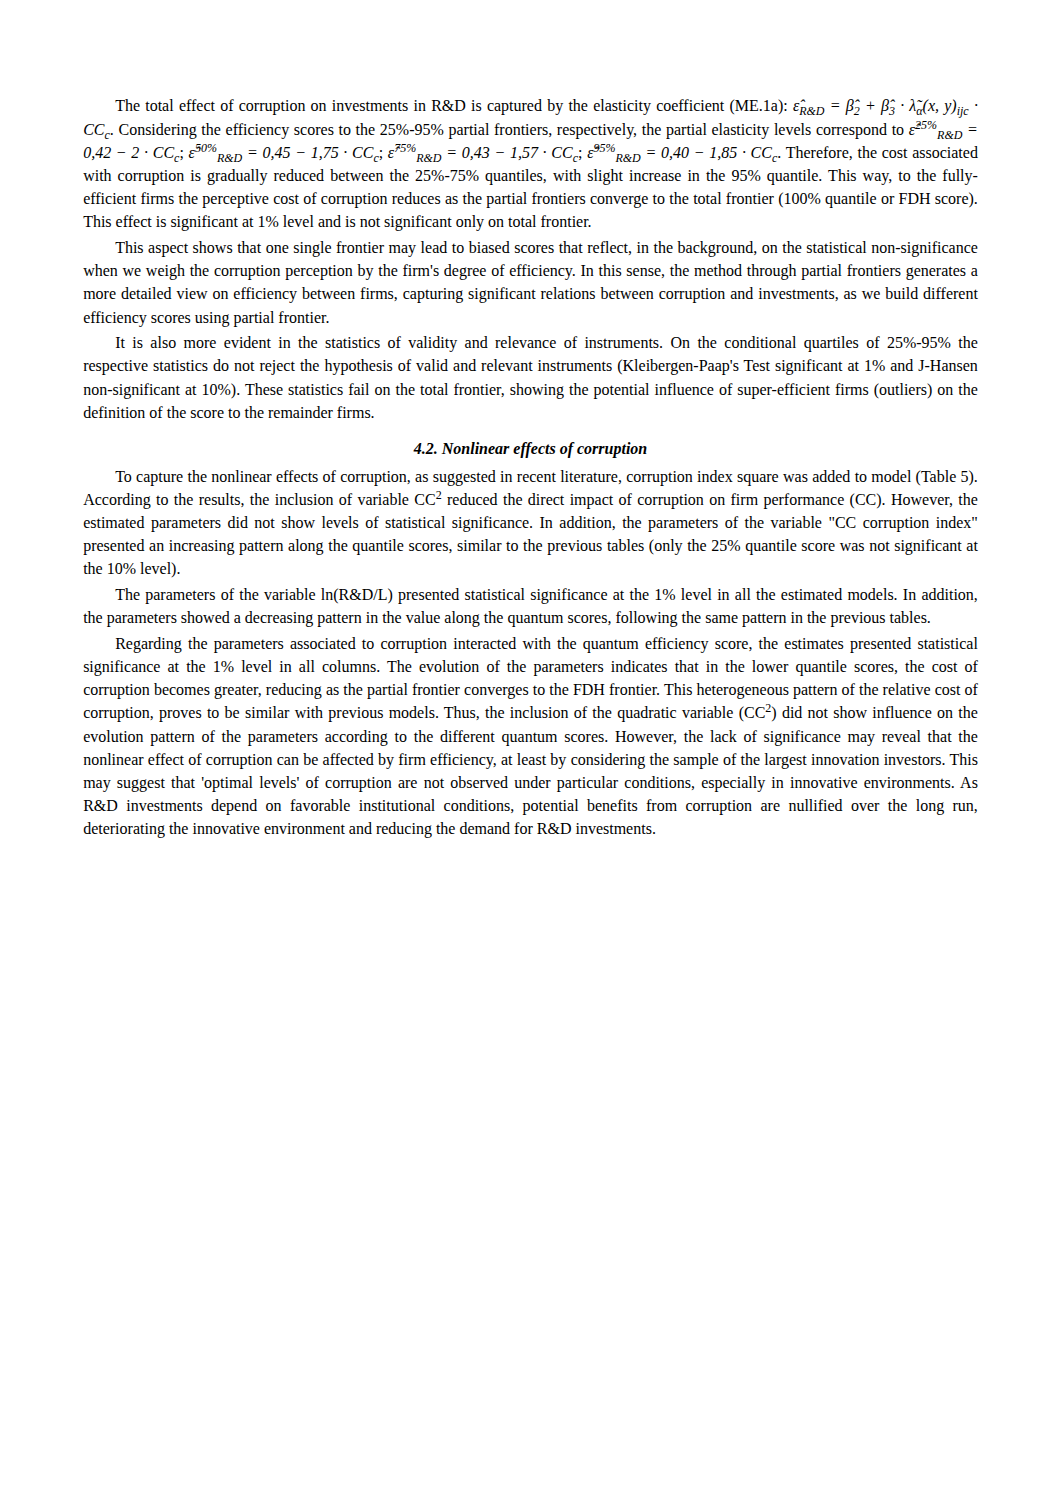The total effect of corruption on investments in R&D is captured by the elasticity coefficient (ME.1a): ε̂R&D = β̂2 + β̂3 · λ̃α(x, y)ijc · CCc. Considering the efficiency scores to the 25%-95% partial frontiers, respectively, the partial elasticity levels correspond to ε̂25%R&D = 0,42 − 2 · CCc; ε̂50%R&D = 0,45 − 1,75 · CCc; ε̂75%R&D = 0,43 − 1,57 · CCc; ε̂95%R&D = 0,40 − 1,85 · CCc. Therefore, the cost associated with corruption is gradually reduced between the 25%-75% quantiles, with slight increase in the 95% quantile. This way, to the fully-efficient firms the perceptive cost of corruption reduces as the partial frontiers converge to the total frontier (100% quantile or FDH score). This effect is significant at 1% level and is not significant only on total frontier.
This aspect shows that one single frontier may lead to biased scores that reflect, in the background, on the statistical non-significance when we weigh the corruption perception by the firm's degree of efficiency. In this sense, the method through partial frontiers generates a more detailed view on efficiency between firms, capturing significant relations between corruption and investments, as we build different efficiency scores using partial frontier.
It is also more evident in the statistics of validity and relevance of instruments. On the conditional quartiles of 25%-95% the respective statistics do not reject the hypothesis of valid and relevant instruments (Kleibergen-Paap's Test significant at 1% and J-Hansen non-significant at 10%). These statistics fail on the total frontier, showing the potential influence of super-efficient firms (outliers) on the definition of the score to the remainder firms.
4.2. Nonlinear effects of corruption
To capture the nonlinear effects of corruption, as suggested in recent literature, corruption index square was added to model (Table 5). According to the results, the inclusion of variable CC2 reduced the direct impact of corruption on firm performance (CC). However, the estimated parameters did not show levels of statistical significance. In addition, the parameters of the variable "CC corruption index" presented an increasing pattern along the quantile scores, similar to the previous tables (only the 25% quantile score was not significant at the 10% level).
The parameters of the variable ln(R&D/L) presented statistical significance at the 1% level in all the estimated models. In addition, the parameters showed a decreasing pattern in the value along the quantum scores, following the same pattern in the previous tables.
Regarding the parameters associated to corruption interacted with the quantum efficiency score, the estimates presented statistical significance at the 1% level in all columns. The evolution of the parameters indicates that in the lower quantile scores, the cost of corruption becomes greater, reducing as the partial frontier converges to the FDH frontier. This heterogeneous pattern of the relative cost of corruption, proves to be similar with previous models. Thus, the inclusion of the quadratic variable (CC2) did not show influence on the evolution pattern of the parameters according to the different quantum scores. However, the lack of significance may reveal that the nonlinear effect of corruption can be affected by firm efficiency, at least by considering the sample of the largest innovation investors. This may suggest that 'optimal levels' of corruption are not observed under particular conditions, especially in innovative environments. As R&D investments depend on favorable institutional conditions, potential benefits from corruption are nullified over the long run, deteriorating the innovative environment and reducing the demand for R&D investments.